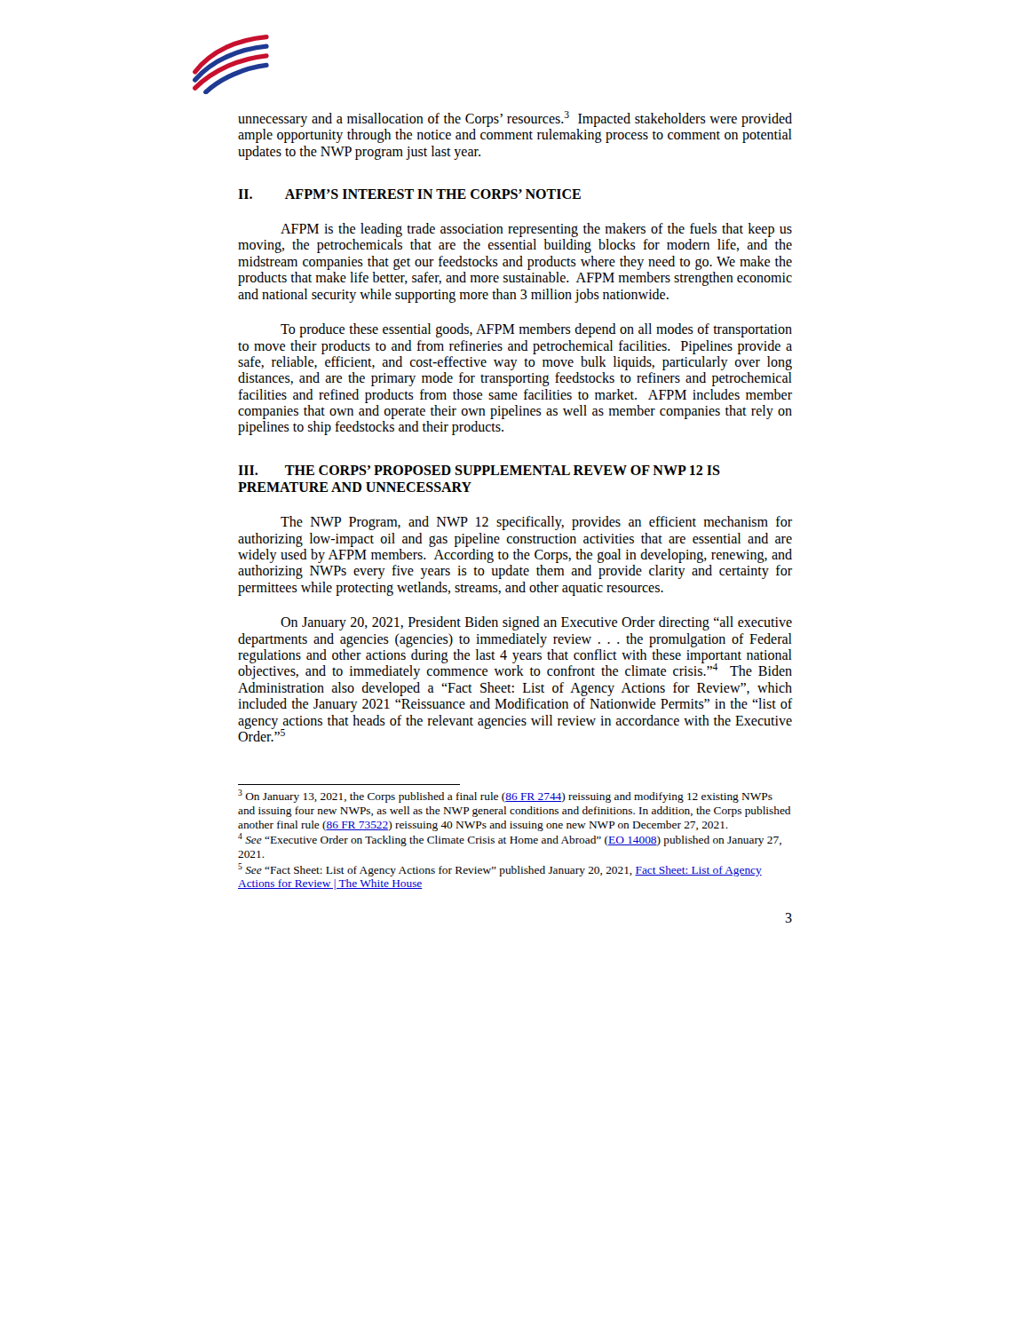unnecessary and a misallocation of the Corps’ resources.3 Impacted stakeholders were provided ample opportunity through the notice and comment rulemaking process to comment on potential updates to the NWP program just last year.
II. AFPM’S INTEREST IN THE CORPS’ NOTICE
AFPM is the leading trade association representing the makers of the fuels that keep us moving, the petrochemicals that are the essential building blocks for modern life, and the midstream companies that get our feedstocks and products where they need to go. We make the products that make life better, safer, and more sustainable. AFPM members strengthen economic and national security while supporting more than 3 million jobs nationwide.
To produce these essential goods, AFPM members depend on all modes of transportation to move their products to and from refineries and petrochemical facilities. Pipelines provide a safe, reliable, efficient, and cost-effective way to move bulk liquids, particularly over long distances, and are the primary mode for transporting feedstocks to refiners and petrochemical facilities and refined products from those same facilities to market. AFPM includes member companies that own and operate their own pipelines as well as member companies that rely on pipelines to ship feedstocks and their products.
III. THE CORPS’ PROPOSED SUPPLEMENTAL REVEW OF NWP 12 IS PREMATURE AND UNNECESSARY
The NWP Program, and NWP 12 specifically, provides an efficient mechanism for authorizing low-impact oil and gas pipeline construction activities that are essential and are widely used by AFPM members. According to the Corps, the goal in developing, renewing, and authorizing NWPs every five years is to update them and provide clarity and certainty for permittees while protecting wetlands, streams, and other aquatic resources.
On January 20, 2021, President Biden signed an Executive Order directing “all executive departments and agencies (agencies) to immediately review . . . the promulgation of Federal regulations and other actions during the last 4 years that conflict with these important national objectives, and to immediately commence work to confront the climate crisis.”4 The Biden Administration also developed a “Fact Sheet: List of Agency Actions for Review”, which included the January 2021 “Reissuance and Modification of Nationwide Permits” in the “list of agency actions that heads of the relevant agencies will review in accordance with the Executive Order.”5
3 On January 13, 2021, the Corps published a final rule (86 FR 2744) reissuing and modifying 12 existing NWPs and issuing four new NWPs, as well as the NWP general conditions and definitions. In addition, the Corps published another final rule (86 FR 73522) reissuing 40 NWPs and issuing one new NWP on December 27, 2021.
4 See “Executive Order on Tackling the Climate Crisis at Home and Abroad” (EO 14008) published on January 27, 2021.
5 See “Fact Sheet: List of Agency Actions for Review” published January 20, 2021, Fact Sheet: List of Agency Actions for Review | The White House
3